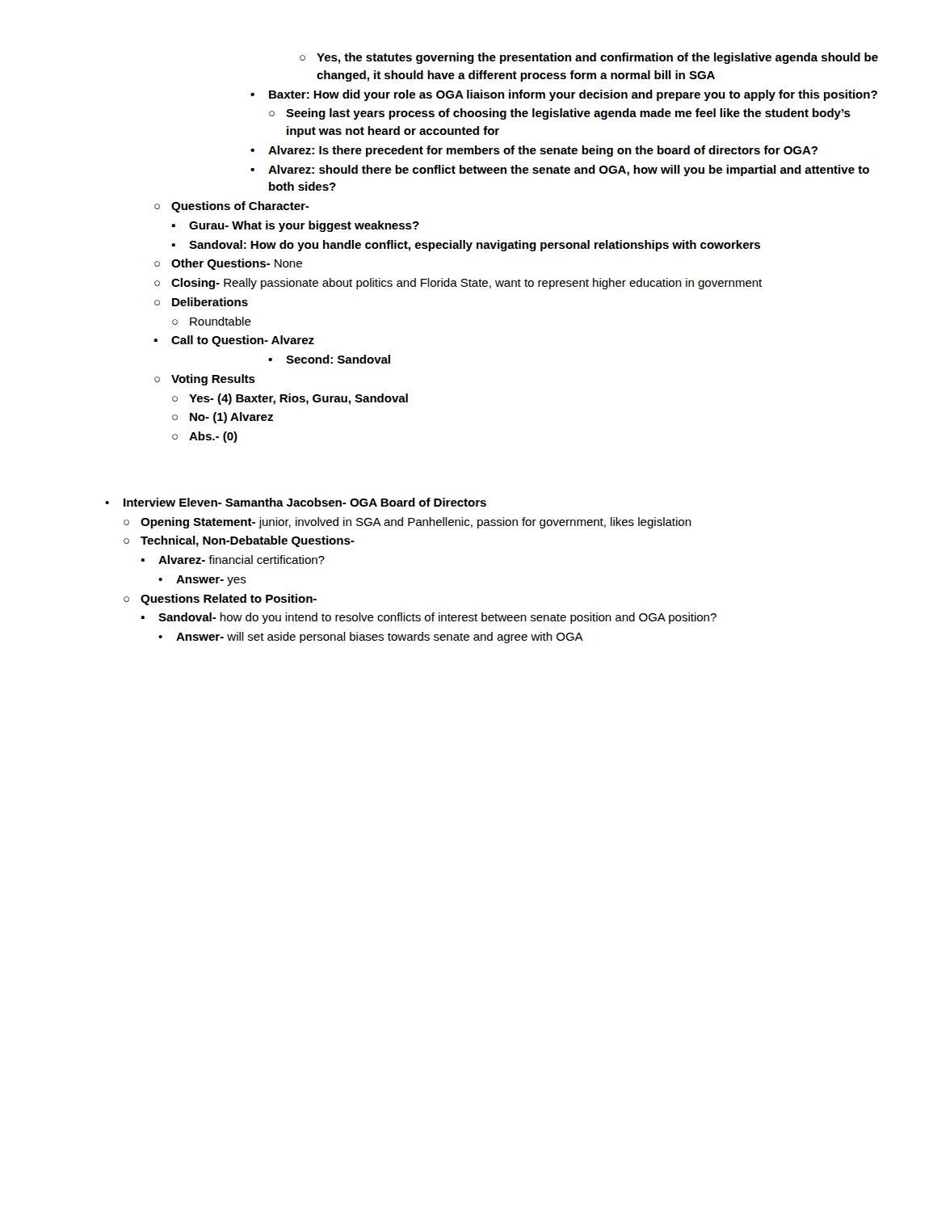Yes, the statutes governing the presentation and confirmation of the legislative agenda should be changed, it should have a different process form a normal bill in SGA
Baxter: How did your role as OGA liaison inform your decision and prepare you to apply for this position?
Seeing last years process of choosing the legislative agenda made me feel like the student body’s input was not heard or accounted for
Alvarez: Is there precedent for members of the senate being on the board of directors for OGA?
Alvarez: should there be conflict between the senate and OGA, how will you be impartial and attentive to both sides?
Questions of Character-
Gurau- What is your biggest weakness?
Sandoval: How do you handle conflict, especially navigating personal relationships with coworkers
Other Questions- None
Closing- Really passionate about politics and Florida State, want to represent higher education in government
Deliberations
Roundtable
Call to Question- Alvarez
Second: Sandoval
Voting Results
Yes- (4) Baxter, Rios, Gurau, Sandoval
No- (1) Alvarez
Abs.- (0)
Interview Eleven- Samantha Jacobsen- OGA Board of Directors
Opening Statement- junior, involved in SGA and Panhellenic, passion for government, likes legislation
Technical, Non-Debatable Questions-
Alvarez- financial certification?
Answer- yes
Questions Related to Position-
Sandoval- how do you intend to resolve conflicts of interest between senate position and OGA position?
Answer- will set aside personal biases towards senate and agree with OGA